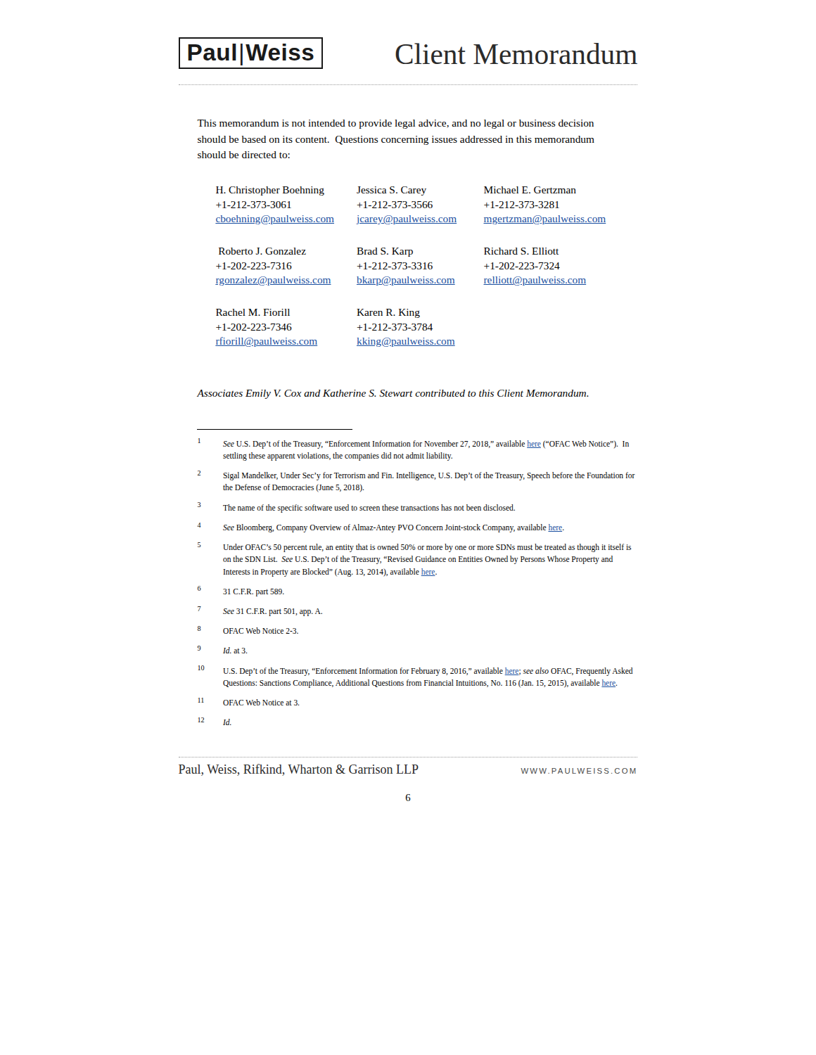Paul|Weiss
Client Memorandum
This memorandum is not intended to provide legal advice, and no legal or business decision should be based on its content. Questions concerning issues addressed in this memorandum should be directed to:
| H. Christopher Boehning +1-212-373-3061 cboehning@paulweiss.com | Jessica S. Carey +1-212-373-3566 jcarey@paulweiss.com | Michael E. Gertzman +1-212-373-3281 mgertzman@paulweiss.com |
| Roberto J. Gonzalez +1-202-223-7316 rgonzalez@paulweiss.com | Brad S. Karp +1-212-373-3316 bkarp@paulweiss.com | Richard S. Elliott +1-202-223-7324 relliott@paulweiss.com |
| Rachel M. Fiorill +1-202-223-7346 rfiorill@paulweiss.com | Karen R. King +1-212-373-3784 kking@paulweiss.com | |
Associates Emily V. Cox and Katherine S. Stewart contributed to this Client Memorandum.
1 See U.S. Dep’t of the Treasury, “Enforcement Information for November 27, 2018,” available here (“OFAC Web Notice”). In settling these apparent violations, the companies did not admit liability.
2 Sigal Mandelker, Under Sec’y for Terrorism and Fin. Intelligence, U.S. Dep’t of the Treasury, Speech before the Foundation for the Defense of Democracies (June 5, 2018).
3 The name of the specific software used to screen these transactions has not been disclosed.
4 See Bloomberg, Company Overview of Almaz-Antey PVO Concern Joint-stock Company, available here.
5 Under OFAC’s 50 percent rule, an entity that is owned 50% or more by one or more SDNs must be treated as though it itself is on the SDN List. See U.S. Dep’t of the Treasury, “Revised Guidance on Entities Owned by Persons Whose Property and Interests in Property are Blocked” (Aug. 13, 2014), available here.
631 C.F.R. part 589.
7 See 31 C.F.R. part 501, app. A.
8 OFAC Web Notice 2-3.
9 Id. at 3.
10 U.S. Dep’t of the Treasury, “Enforcement Information for February 8, 2016,” available here; see also OFAC, Frequently Asked Questions: Sanctions Compliance, Additional Questions from Financial Intuitions, No. 116 (Jan. 15, 2015), available here.
11 OFAC Web Notice at 3.
12 Id.
Paul, Weiss, Rifkind, Wharton & Garrison LLP
WWW.PAULWEISS.COM
6